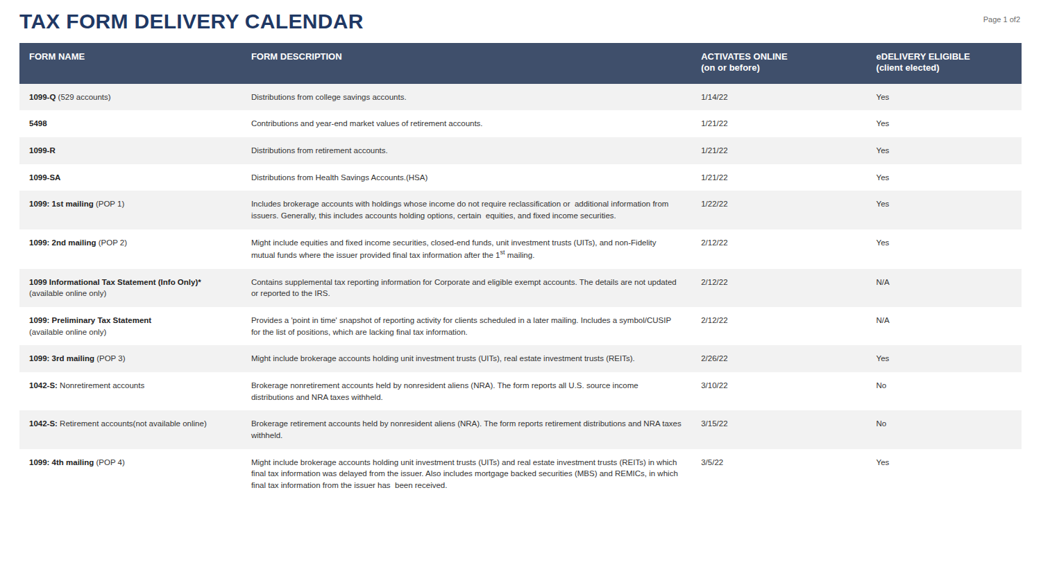TAX FORM DELIVERY CALENDAR
Page 1 of2
| FORM NAME | FORM DESCRIPTION | ACTIVATES ONLINE (on or before) | eDELIVERY ELIGIBLE (client elected) |
| --- | --- | --- | --- |
| 1099-Q (529 accounts) | Distributions from college savings accounts. | 1/14/22 | Yes |
| 5498 | Contributions and year-end market values of retirement accounts. | 1/21/22 | Yes |
| 1099-R | Distributions from retirement accounts. | 1/21/22 | Yes |
| 1099-SA | Distributions from Health Savings Accounts.(HSA) | 1/21/22 | Yes |
| 1099: 1st mailing (POP 1) | Includes brokerage accounts with holdings whose income do not require reclassification or additional information from issuers. Generally, this includes accounts holding options, certain equities, and fixed income securities. | 1/22/22 | Yes |
| 1099: 2nd mailing (POP 2) | Might include equities and fixed income securities, closed-end funds, unit investment trusts (UITs), and non-Fidelity mutual funds where the issuer provided final tax information after the 1 st mailing. | 2/12/22 | Yes |
| 1099 Informational Tax Statement (Info Only)* (available online only) | Contains supplemental tax reporting information for Corporate and eligible exempt accounts. The details are not updated or reported to the IRS. | 2/12/22 | N/A |
| 1099: Preliminary Tax Statement (available online only) | Provides a 'point in time' snapshot of reporting activity for clients scheduled in a later mailing. Includes a symbol/CUSIP for the list of positions, which are lacking final tax information. | 2/12/22 | N/A |
| 1099: 3rd mailing (POP 3) | Might include brokerage accounts holding unit investment trusts (UITs), real estate investment trusts (REITs). | 2/26/22 | Yes |
| 1042-S: Nonretirement accounts | Brokerage nonretirement accounts held by nonresident aliens (NRA). The form reports all U.S. source income distributions and NRA taxes withheld. | 3/10/22 | No |
| 1042-S: Retirement accounts(not available online) | Brokerage retirement accounts held by nonresident aliens (NRA). The form reports retirement distributions and NRA taxes withheld. | 3/15/22 | No |
| 1099: 4th mailing (POP 4) | Might include brokerage accounts holding unit investment trusts (UITs) and real estate investment trusts (REITs) in which final tax information was delayed from the issuer. Also includes mortgage backed securities (MBS) and REMICs, in which final tax information from the issuer has been received. | 3/5/22 | Yes |